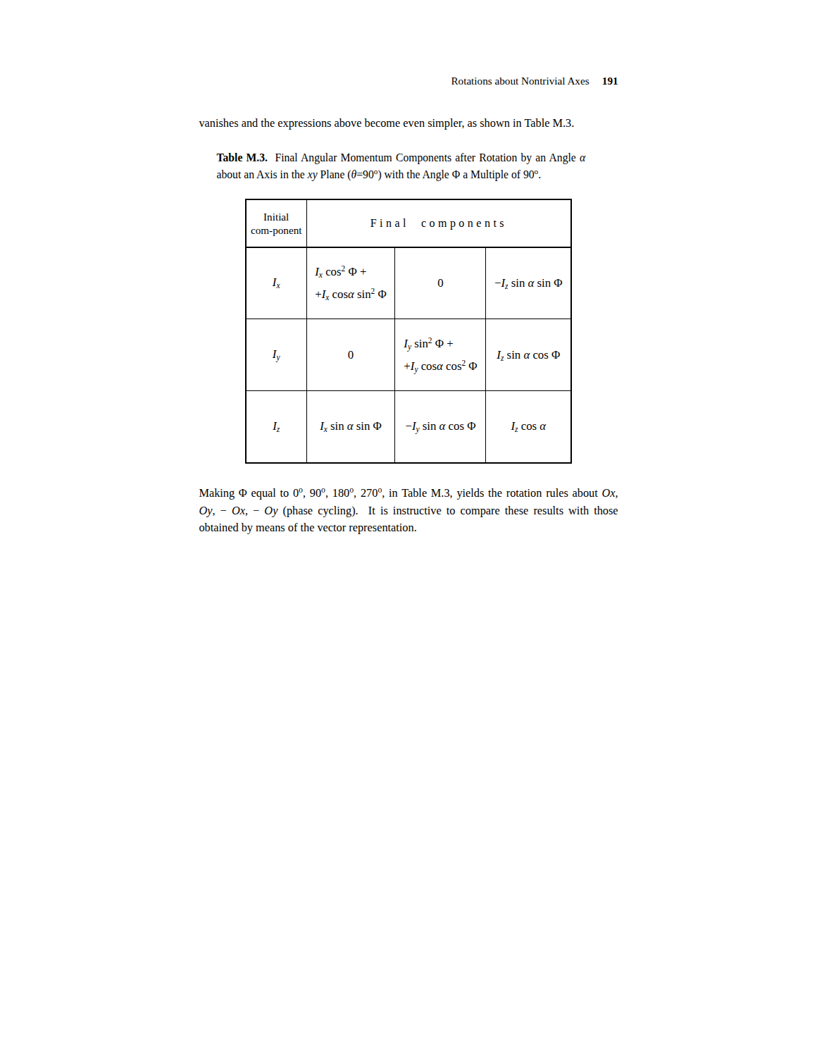Rotations about Nontrivial Axes 191
vanishes and the expressions above become even simpler, as shown in Table M.3.
Table M.3. Final Angular Momentum Components after Rotation by an Angle α about an Axis in the xy Plane (θ=90o) with the Angle Φ a Multiple of 90o.
| Initial com‑ponent | Final components |
| I x | I x cos 2 Φ + + I x cos α sin 2 Φ | 0 | − I z sin α sin Φ |
| I y | 0 | I y sin 2 Φ + + I y cos α cos 2 Φ | I z sin α cos Φ |
| I z | I x sin α sin Φ | − I y sin α cos Φ | I z cos α |
Making Φ equal to 0o, 90o, 180o, 270o, in Table M.3, yields the rotation rules about Ox, Oy, − Ox, − Oy (phase cycling). It is instructive to compare these results with those obtained by means of the vector representation.